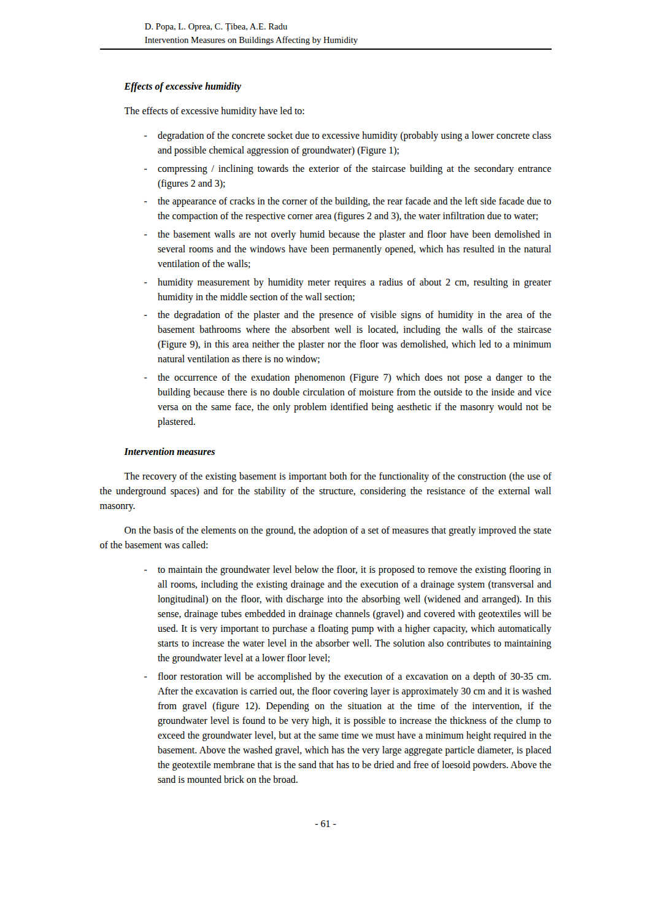D. Popa, L. Oprea, C. Țibea, A.E. Radu
Intervention Measures on Buildings Affecting by Humidity
Effects of excessive humidity
The effects of excessive humidity have led to:
degradation of the concrete socket due to excessive humidity (probably using a lower concrete class and possible chemical aggression of groundwater) (Figure 1);
compressing / inclining towards the exterior of the staircase building at the secondary entrance (figures 2 and 3);
the appearance of cracks in the corner of the building, the rear facade and the left side facade due to the compaction of the respective corner area (figures 2 and 3), the water infiltration due to water;
the basement walls are not overly humid because the plaster and floor have been demolished in several rooms and the windows have been permanently opened, which has resulted in the natural ventilation of the walls;
humidity measurement by humidity meter requires a radius of about 2 cm, resulting in greater humidity in the middle section of the wall section;
the degradation of the plaster and the presence of visible signs of humidity in the area of the basement bathrooms where the absorbent well is located, including the walls of the staircase (Figure 9), in this area neither the plaster nor the floor was demolished, which led to a minimum natural ventilation as there is no window;
the occurrence of the exudation phenomenon (Figure 7) which does not pose a danger to the building because there is no double circulation of moisture from the outside to the inside and vice versa on the same face, the only problem identified being aesthetic if the masonry would not be plastered.
Intervention measures
The recovery of the existing basement is important both for the functionality of the construction (the use of the underground spaces) and for the stability of the structure, considering the resistance of the external wall masonry.
On the basis of the elements on the ground, the adoption of a set of measures that greatly improved the state of the basement was called:
to maintain the groundwater level below the floor, it is proposed to remove the existing flooring in all rooms, including the existing drainage and the execution of a drainage system (transversal and longitudinal) on the floor, with discharge into the absorbing well (widened and arranged). In this sense, drainage tubes embedded in drainage channels (gravel) and covered with geotextiles will be used. It is very important to purchase a floating pump with a higher capacity, which automatically starts to increase the water level in the absorber well. The solution also contributes to maintaining the groundwater level at a lower floor level;
floor restoration will be accomplished by the execution of a excavation on a depth of 30-35 cm. After the excavation is carried out, the floor covering layer is approximately 30 cm and it is washed from gravel (figure 12). Depending on the situation at the time of the intervention, if the groundwater level is found to be very high, it is possible to increase the thickness of the clump to exceed the groundwater level, but at the same time we must have a minimum height required in the basement. Above the washed gravel, which has the very large aggregate particle diameter, is placed the geotextile membrane that is the sand that has to be dried and free of loesoid powders. Above the sand is mounted brick on the broad.
- 61 -